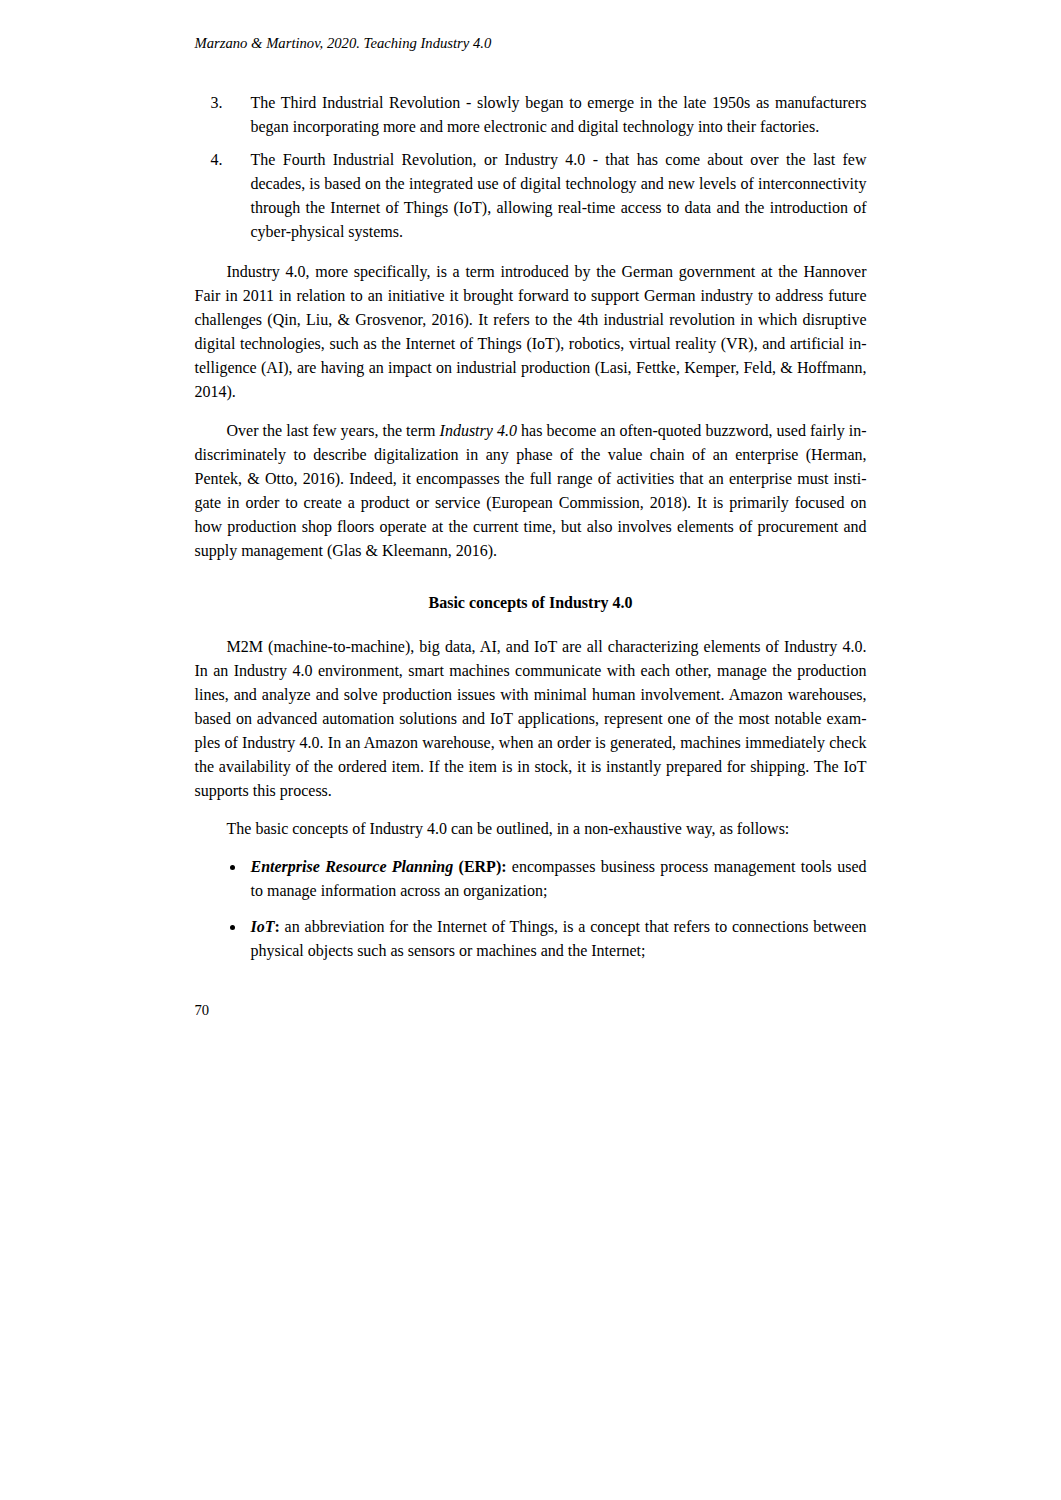Marzano & Martinov, 2020. Teaching Industry 4.0
The Third Industrial Revolution - slowly began to emerge in the late 1950s as manufacturers began incorporating more and more electronic and digital technology into their factories.
The Fourth Industrial Revolution, or Industry 4.0 - that has come about over the last few decades, is based on the integrated use of digital technology and new levels of interconnectivity through the Internet of Things (IoT), allowing real-time access to data and the introduction of cyber-physical systems.
Industry 4.0, more specifically, is a term introduced by the German government at the Hannover Fair in 2011 in relation to an initiative it brought forward to support German industry to address future challenges (Qin, Liu, & Grosvenor, 2016). It refers to the 4th industrial revolution in which disruptive digital technologies, such as the Internet of Things (IoT), robotics, virtual reality (VR), and artificial intelligence (AI), are having an impact on industrial production (Lasi, Fettke, Kemper, Feld, & Hoffmann, 2014).
Over the last few years, the term Industry 4.0 has become an often-quoted buzzword, used fairly indiscriminately to describe digitalization in any phase of the value chain of an enterprise (Herman, Pentek, & Otto, 2016). Indeed, it encompasses the full range of activities that an enterprise must instigate in order to create a product or service (European Commission, 2018). It is primarily focused on how production shop floors operate at the current time, but also involves elements of procurement and supply management (Glas & Kleemann, 2016).
Basic concepts of Industry 4.0
M2M (machine-to-machine), big data, AI, and IoT are all characterizing elements of Industry 4.0. In an Industry 4.0 environment, smart machines communicate with each other, manage the production lines, and analyze and solve production issues with minimal human involvement. Amazon warehouses, based on advanced automation solutions and IoT applications, represent one of the most notable examples of Industry 4.0. In an Amazon warehouse, when an order is generated, machines immediately check the availability of the ordered item. If the item is in stock, it is instantly prepared for shipping. The IoT supports this process.
The basic concepts of Industry 4.0 can be outlined, in a non-exhaustive way, as follows:
Enterprise Resource Planning (ERP): encompasses business process management tools used to manage information across an organization;
IoT: an abbreviation for the Internet of Things, is a concept that refers to connections between physical objects such as sensors or machines and the Internet;
70